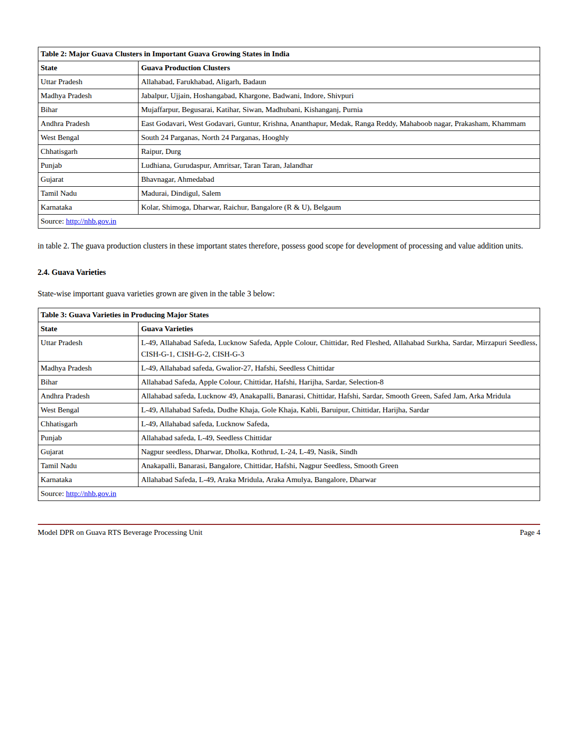| Table 2: Major Guava Clusters in Important Guava Growing States in India |
| State | Guava Production Clusters |
| Uttar Pradesh | Allahabad, Farukhabad, Aligarh, Badaun |
| Madhya Pradesh | Jabalpur, Ujjain, Hoshangabad, Khargone, Badwani, Indore, Shivpuri |
| Bihar | Mujaffarpur, Begusarai, Katihar, Siwan, Madhubani, Kishanganj, Purnia |
| Andhra Pradesh | East Godavari, West Godavari, Guntur, Krishna, Ananthapur, Medak, Ranga Reddy, Mahaboob nagar, Prakasham, Khammam |
| West Bengal | South 24 Parganas, North 24 Parganas, Hooghly |
| Chhatisgarh | Raipur, Durg |
| Punjab | Ludhiana, Gurudaspur, Amritsar, Taran Taran, Jalandhar |
| Gujarat | Bhavnagar, Ahmedabad |
| Tamil Nadu | Madurai, Dindigul, Salem |
| Karnataka | Kolar, Shimoga, Dharwar, Raichur, Bangalore (R & U), Belgaum |
| Source: http://nhb.gov.in |
in table 2. The guava production clusters in these important states therefore, possess good scope for development of processing and value addition units.
2.4. Guava Varieties
State-wise important guava varieties grown are given in the table 3 below:
| Table 3: Guava Varieties in Producing Major States |
| State | Guava Varieties |
| Uttar Pradesh | L-49, Allahabad Safeda, Lucknow Safeda, Apple Colour, Chittidar, Red Fleshed, Allahabad Surkha, Sardar, Mirzapuri Seedless, CISH-G-1, CISH-G-2, CISH-G-3 |
| Madhya Pradesh | L-49, Allahabad safeda, Gwalior-27, Hafshi, Seedless Chittidar |
| Bihar | Allahabad Safeda, Apple Colour, Chittidar, Hafshi, Harijha, Sardar, Selection-8 |
| Andhra Pradesh | Allahabad safeda, Lucknow 49, Anakapalli, Banarasi, Chittidar, Hafshi, Sardar, Smooth Green, Safed Jam, Arka Mridula |
| West Bengal | L-49, Allahabad Safeda, Dudhe Khaja, Gole Khaja, Kabli, Baruipur, Chittidar, Harijha, Sardar |
| Chhatisgarh | L-49, Allahabad safeda, Lucknow Safeda, |
| Punjab | Allahabad safeda, L-49, Seedless Chittidar |
| Gujarat | Nagpur seedless, Dharwar, Dholka, Kothrud, L-24, L-49, Nasik, Sindh |
| Tamil Nadu | Anakapalli, Banarasi, Bangalore, Chittidar, Hafshi, Nagpur Seedless, Smooth Green |
| Karnataka | Allahabad Safeda, L-49, Araka Mridula, Araka Amulya, Bangalore, Dharwar |
| Source: http://nhb.gov.in |
Model DPR on Guava RTS Beverage Processing Unit Page 4